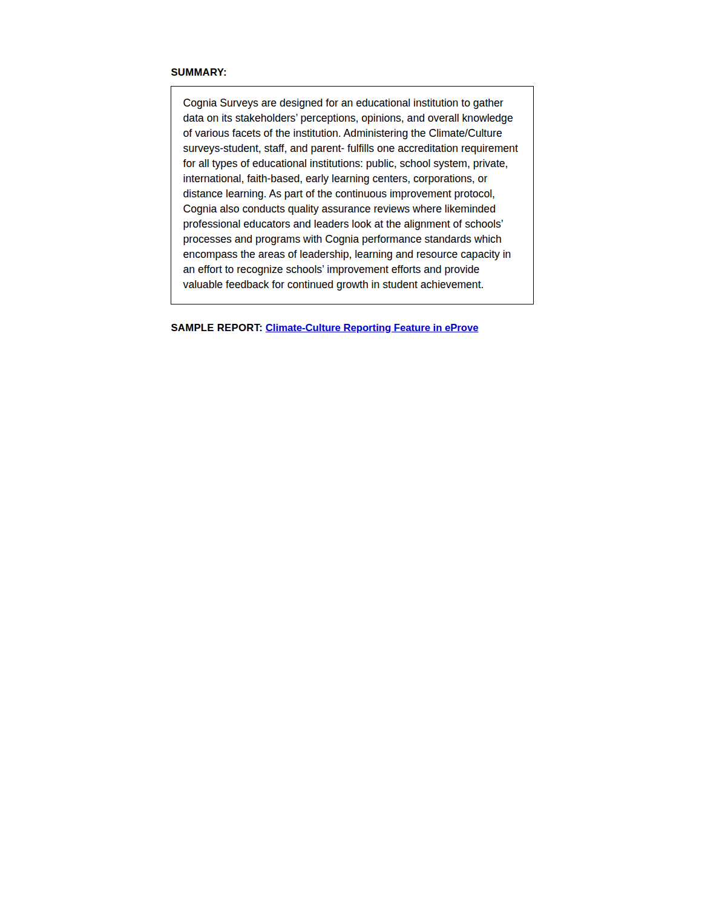SUMMARY:
Cognia Surveys are designed for an educational institution to gather data on its stakeholders’ perceptions, opinions, and overall knowledge of various facets of the institution. Administering the Climate/Culture surveys-student, staff, and parent- fulfills one accreditation requirement for all types of educational institutions: public, school system, private, international, faith-based, early learning centers, corporations, or distance learning. As part of the continuous improvement protocol, Cognia also conducts quality assurance reviews where likeminded professional educators and leaders look at the alignment of schools’ processes and programs with Cognia performance standards which encompass the areas of leadership, learning and resource capacity in an effort to recognize schools’ improvement efforts and provide valuable feedback for continued growth in student achievement.
SAMPLE REPORT: Climate-Culture Reporting Feature in eProve